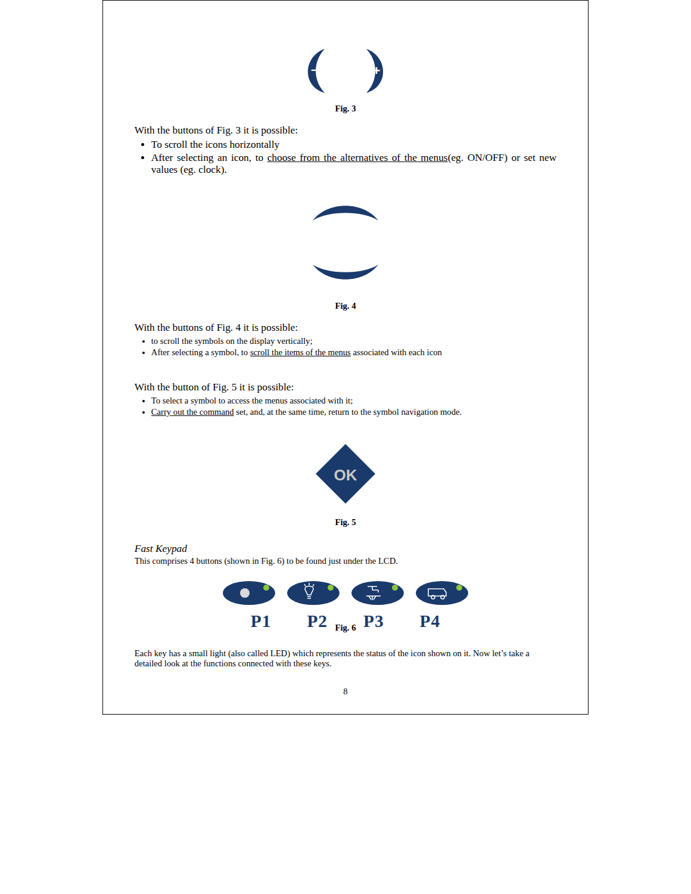– +
Fig. 3
With the buttons of Fig. 3 it is possible:
To scroll the icons horizontally
After selecting an icon, to choose from the alternatives of the menus(eg. ON/OFF) or set new values (eg. clock).
Fig. 4
With the buttons of Fig. 4 it is possible:
to scroll the symbols on the display vertically;
After selecting a symbol, to scroll the items of the menus associated with each icon
With the button of Fig. 5 it is possible:
To select a symbol to access the menus associated with it;
Carry out the command set, and, at the same time, return to the symbol navigation mode.
OK
Fig. 5
Fast Keypad
This comprises 4 buttons (shown in Fig. 6) to be found just under the LCD.
P1 P2 P3 P4
Fig. 6
Each key has a small light (also called LED) which represents the status of the icon shown on it. Now let’s take a detailed look at the functions connected with these keys.
8